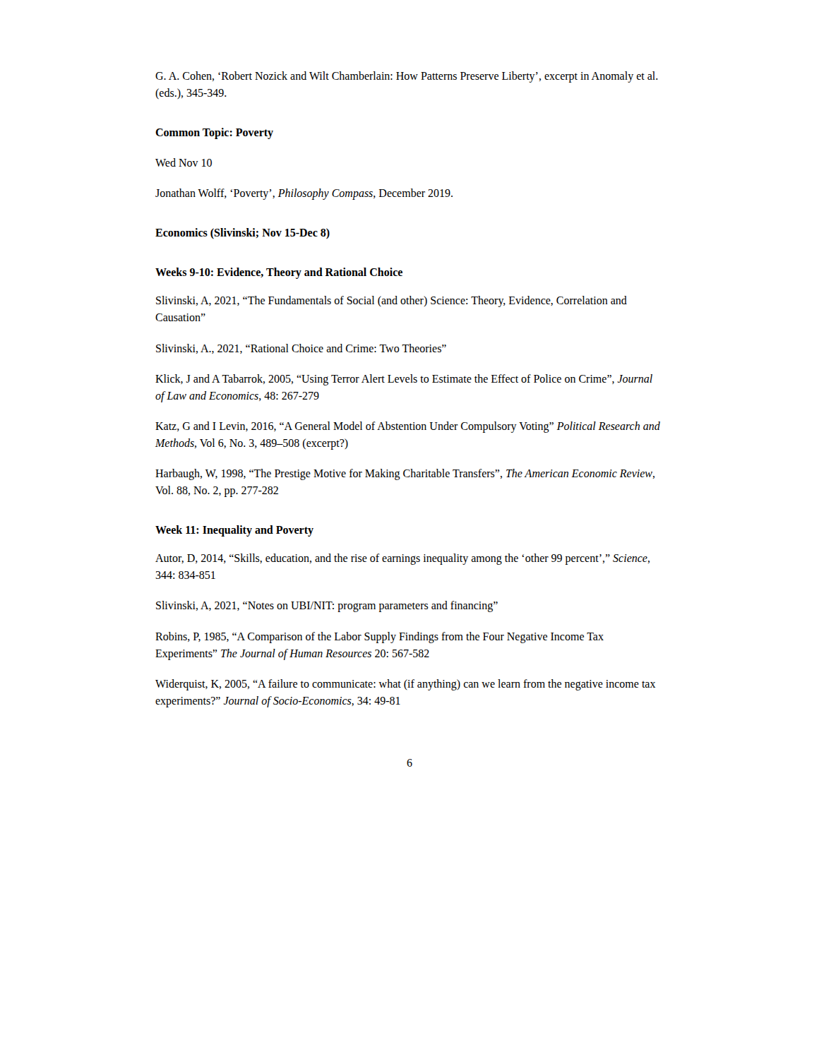G. A. Cohen, ‘Robert Nozick and Wilt Chamberlain: How Patterns Preserve Liberty’, excerpt in Anomaly et al. (eds.), 345-349.
Common Topic: Poverty
Wed Nov 10
Jonathan Wolff, ‘Poverty’, Philosophy Compass, December 2019.
Economics (Slivinski; Nov 15-Dec 8)
Weeks 9-10: Evidence, Theory and Rational Choice
Slivinski, A, 2021, “The Fundamentals of Social (and other) Science: Theory, Evidence, Correlation and Causation”
Slivinski, A., 2021, “Rational Choice and Crime: Two Theories”
Klick, J and A Tabarrok, 2005, “Using Terror Alert Levels to Estimate the Effect of Police on Crime”, Journal of Law and Economics, 48: 267-279
Katz, G and I Levin, 2016, “A General Model of Abstention Under Compulsory Voting” Political Research and Methods, Vol 6, No. 3, 489–508 (excerpt?)
Harbaugh, W, 1998, “The Prestige Motive for Making Charitable Transfers”, The American Economic Review, Vol. 88, No. 2, pp. 277-282
Week 11: Inequality and Poverty
Autor, D, 2014, “Skills, education, and the rise of earnings inequality among the ‘other 99 percent’,” Science, 344: 834-851
Slivinski, A, 2021, “Notes on UBI/NIT: program parameters and financing”
Robins, P, 1985, “A Comparison of the Labor Supply Findings from the Four Negative Income Tax Experiments” The Journal of Human Resources 20: 567-582
Widerquist, K, 2005, “A failure to communicate: what (if anything) can we learn from the negative income tax experiments?” Journal of Socio-Economics, 34: 49-81
6